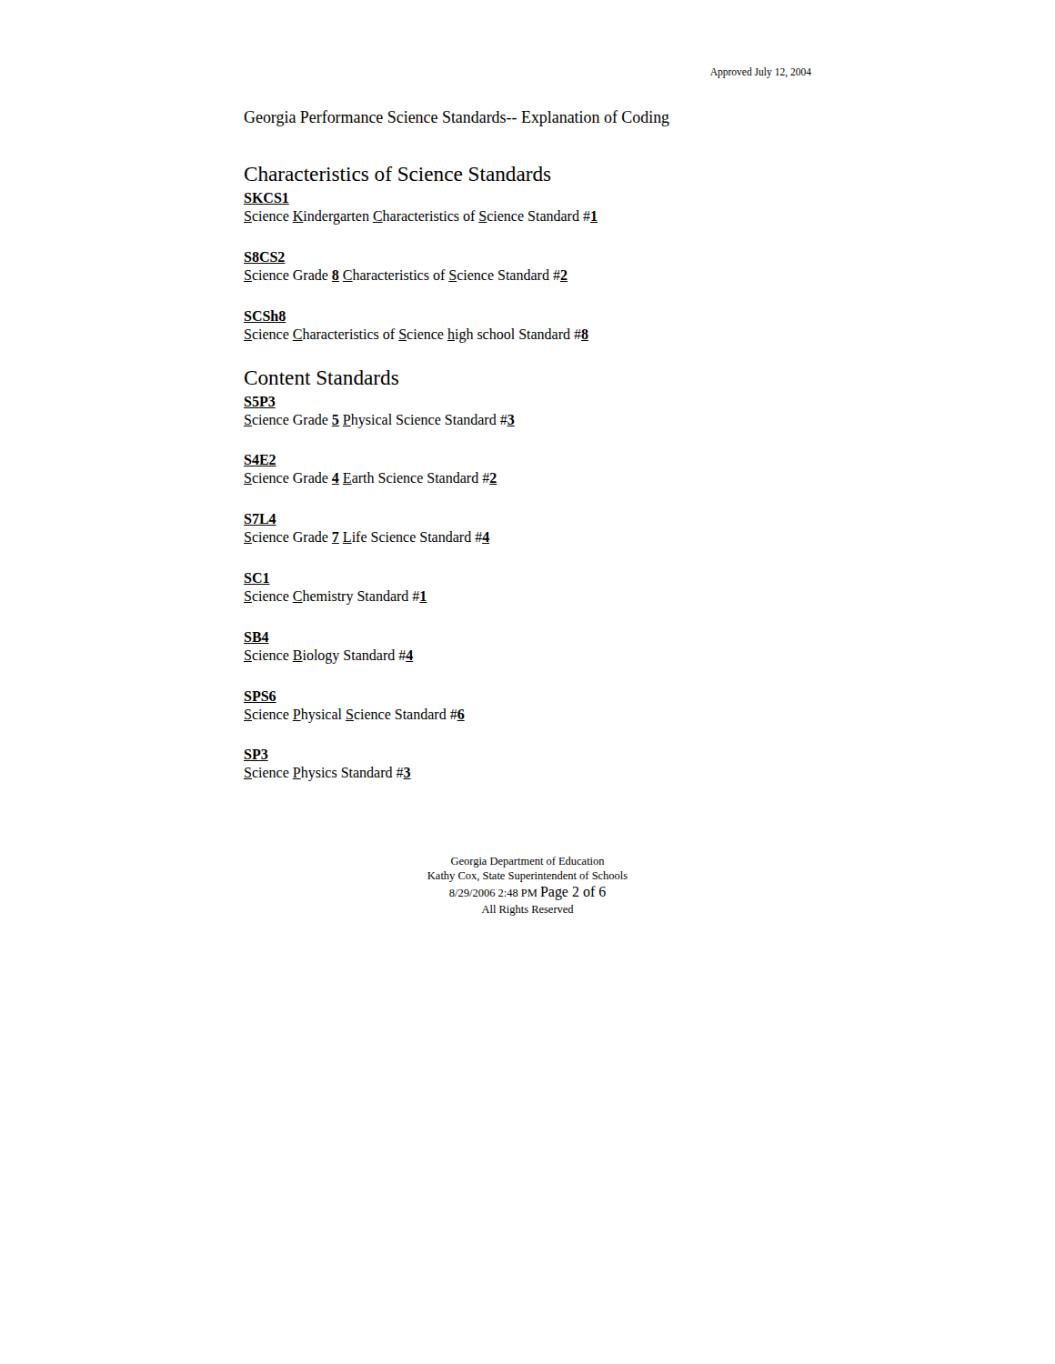Approved July 12, 2004
Georgia Performance Science Standards-- Explanation of Coding
Characteristics of Science Standards
SKCS1
Science Kindergarten Characteristics of Science Standard #1
S8CS2
Science Grade 8 Characteristics of Science Standard #2
SCSh8
Science Characteristics of Science high school Standard #8
Content Standards
S5P3
Science Grade 5 Physical Science Standard #3
S4E2
Science Grade 4 Earth Science Standard #2
S7L4
Science Grade 7 Life Science Standard #4
SC1
Science Chemistry Standard #1
SB4
Science Biology Standard #4
SPS6
Science Physical Science Standard #6
SP3
Science Physics Standard #3
Georgia Department of Education
Kathy Cox, State Superintendent of Schools
8/29/2006 2:48 PM Page 2 of 6
All Rights Reserved